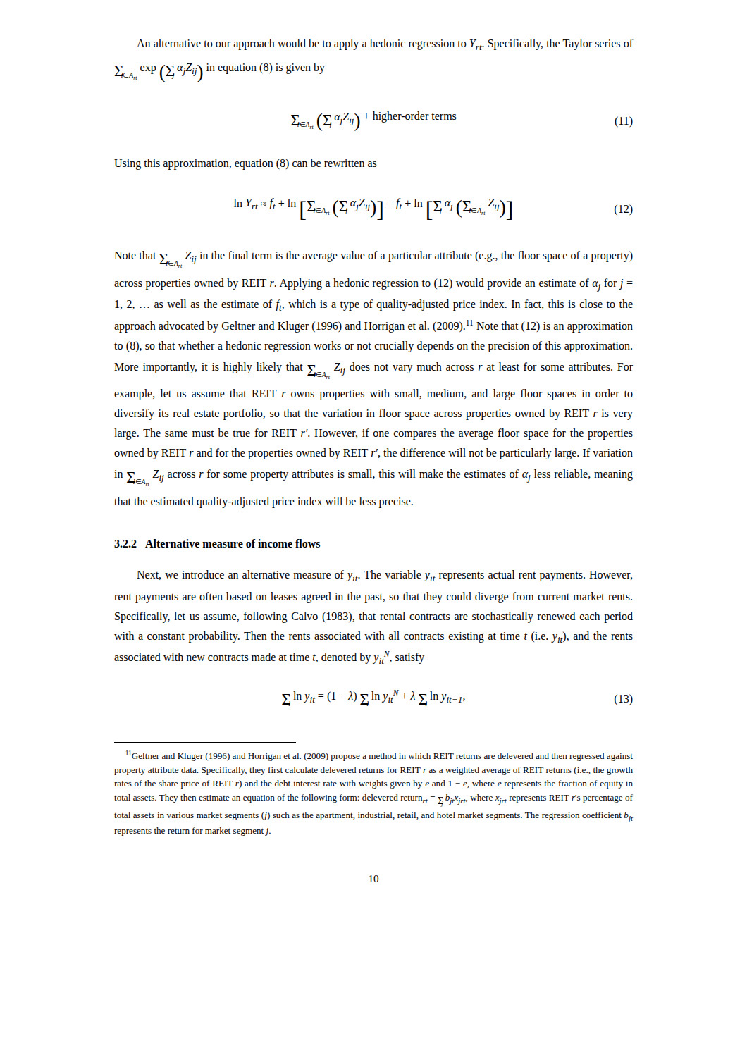An alternative to our approach would be to apply a hedonic regression to Yrt. Specifically, the Taylor series of Σi∈Art exp (Σj αjZij) in equation (8) is given by
Σi∈Art (Σj αjZij) + higher-order terms (11)
Using this approximation, equation (8) can be rewritten as
ln Yrt ≈ ft + ln [Σi∈Art (Σj αjZij)] = ft + ln [Σj αj (Σi∈Art Zij)] (12)
Note that Σi∈Art Zij in the final term is the average value of a particular attribute (e.g., the floor space of a property) across properties owned by REIT r. Applying a hedonic regression to (12) would provide an estimate of αj for j = 1, 2, … as well as the estimate of ft, which is a type of quality-adjusted price index. In fact, this is close to the approach advocated by Geltner and Kluger (1996) and Horrigan et al. (2009).11 Note that (12) is an approximation to (8), so that whether a hedonic regression works or not crucially depends on the precision of this approximation. More importantly, it is highly likely that Σi∈Art Zij does not vary much across r at least for some attributes. For example, let us assume that REIT r owns properties with small, medium, and large floor spaces in order to diversify its real estate portfolio, so that the variation in floor space across properties owned by REIT r is very large. The same must be true for REIT r′. However, if one compares the average floor space for the properties owned by REIT r and for the properties owned by REIT r′, the difference will not be particularly large. If variation in Σi∈Art Zij across r for some property attributes is small, this will make the estimates of αj less reliable, meaning that the estimated quality-adjusted price index will be less precise.
3.2.2 Alternative measure of income flows
Next, we introduce an alternative measure of yit. The variable yit represents actual rent payments. However, rent payments are often based on leases agreed in the past, so that they could diverge from current market rents. Specifically, let us assume, following Calvo (1983), that rental contracts are stochastically renewed each period with a constant probability. Then the rents associated with all contracts existing at time t (i.e. yit), and the rents associated with new contracts made at time t, denoted by yitN, satisfy
Σi ln yit = (1 − λ) Σi ln yitN + λ Σi ln yit−1, (13)
11Geltner and Kluger (1996) and Horrigan et al. (2009) propose a method in which REIT returns are delevered and then regressed against property attribute data. Specifically, they first calculate delevered returns for REIT r as a weighted average of REIT returns (i.e., the growth rates of the share price of REIT r) and the debt interest rate with weights given by e and 1 − e, where e represents the fraction of equity in total assets. They then estimate an equation of the following form: delevered returnrt = Σj bjtxjrt, where xjrt represents REIT r's percentage of total assets in various market segments (j) such as the apartment, industrial, retail, and hotel market segments. The regression coefficient bjt represents the return for market segment j.
10